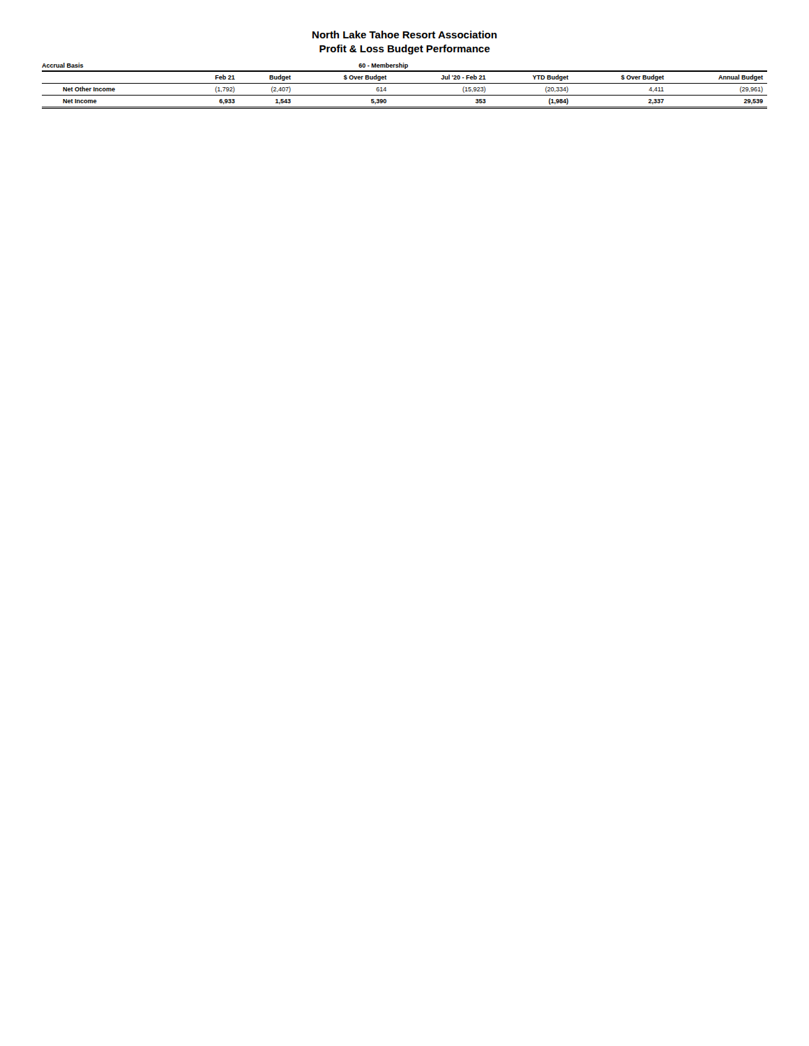North Lake Tahoe Resort Association
Profit & Loss Budget Performance
Accrual Basis
60 - Membership
| | Feb 21 | Budget | $ Over Budget | Jul '20 - Feb 21 | YTD Budget | $ Over Budget | Annual Budget |
| --- | --- | --- | --- | --- | --- | --- | --- |
| Net Other Income | (1,792) | (2,407) | 614 | (15,923) | (20,334) | 4,411 | (29,961) |
| Net Income | 6,933 | 1,543 | 5,390 | 353 | (1,984) | 2,337 | 29,539 |